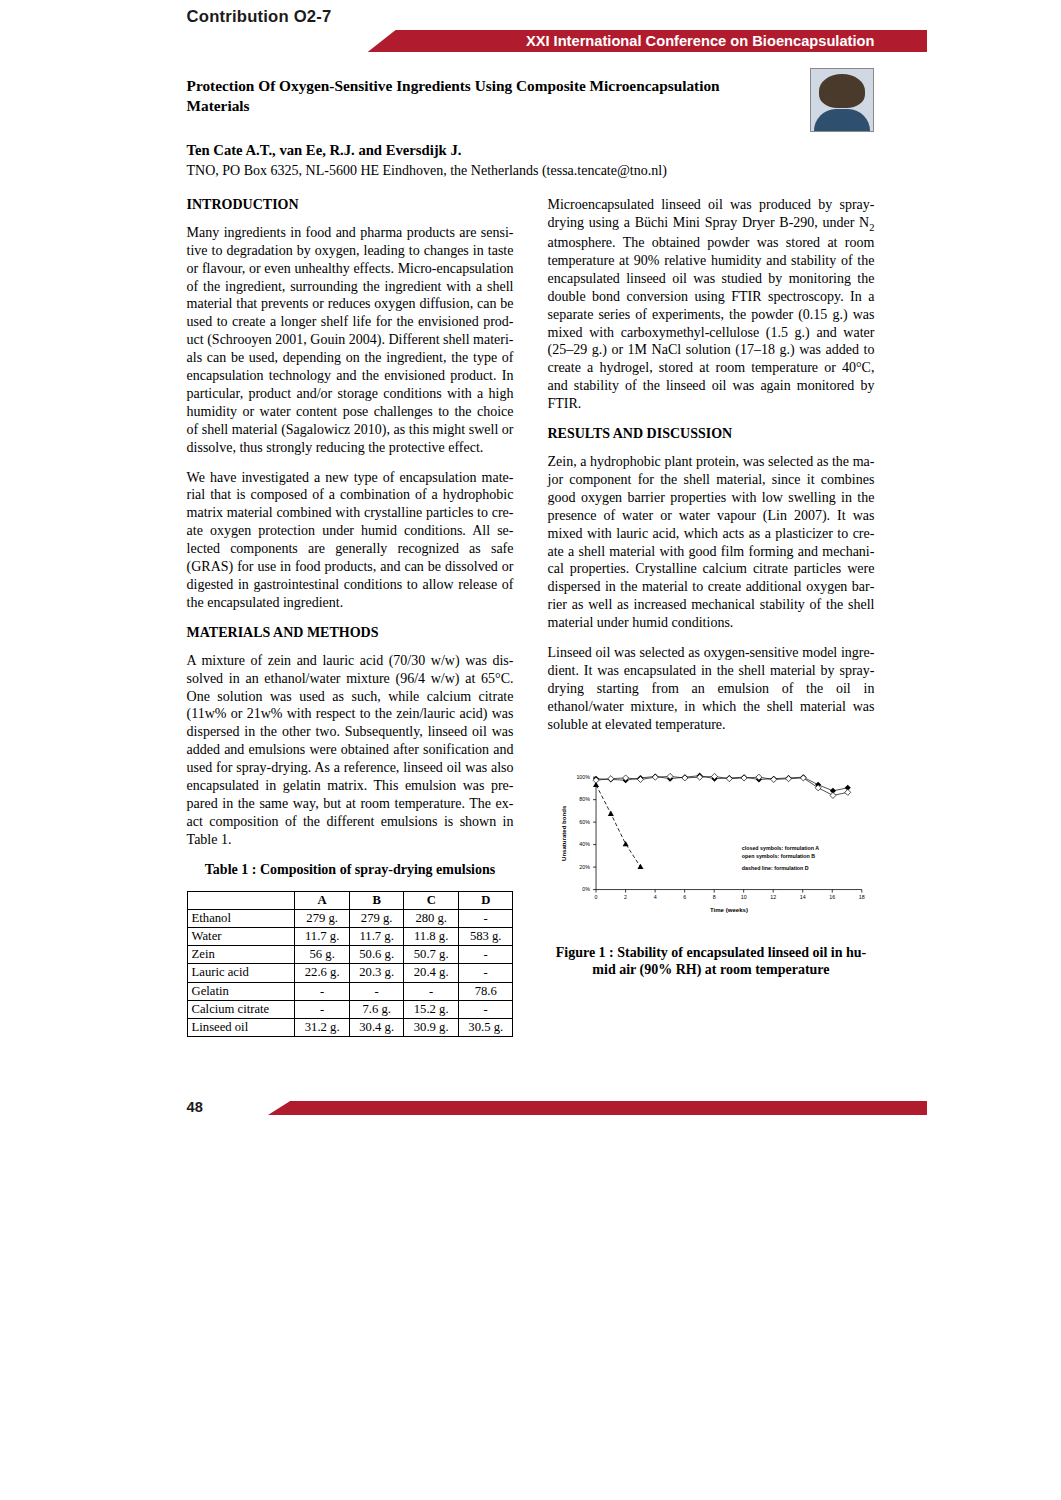Contribution O2-7
XXI International Conference on Bioencapsulation
Protection Of Oxygen-Sensitive Ingredients Using Composite Microencapsulation Materials
Ten Cate A.T., van Ee, R.J. and Eversdijk J.
TNO, PO Box 6325, NL-5600 HE Eindhoven, the Netherlands (tessa.tencate@tno.nl)
Introduction
Many ingredients in food and pharma products are sensitive to degradation by oxygen, leading to changes in taste or flavour, or even unhealthy effects. Micro-encapsulation of the ingredient, surrounding the ingredient with a shell material that prevents or reduces oxygen diffusion, can be used to create a longer shelf life for the envisioned product (Schrooyen 2001, Gouin 2004). Different shell materials can be used, depending on the ingredient, the type of encapsulation technology and the envisioned product. In particular, product and/or storage conditions with a high humidity or water content pose challenges to the choice of shell material (Sagalowicz 2010), as this might swell or dissolve, thus strongly reducing the protective effect.
We have investigated a new type of encapsulation material that is composed of a combination of a hydrophobic matrix material combined with crystalline particles to create oxygen protection under humid conditions. All selected components are generally recognized as safe (GRAS) for use in food products, and can be dissolved or digested in gastrointestinal conditions to allow release of the encapsulated ingredient.
Materials and Methods
A mixture of zein and lauric acid (70/30 w/w) was dissolved in an ethanol/water mixture (96/4 w/w) at 65°C. One solution was used as such, while calcium citrate (11w% or 21w% with respect to the zein/lauric acid) was dispersed in the other two. Subsequently, linseed oil was added and emulsions were obtained after sonification and used for spray-drying. As a reference, linseed oil was also encapsulated in gelatin matrix. This emulsion was prepared in the same way, but at room temperature. The exact composition of the different emulsions is shown in Table 1.
Table 1 : Composition of spray-drying emulsions
| | A | B | C | D |
| --- | --- | --- | --- | --- |
| Ethanol | 279 g. | 279 g. | 280 g. | - |
| Water | 11.7 g. | 11.7 g. | 11.8 g. | 583 g. |
| Zein | 56 g. | 50.6 g. | 50.7 g. | - |
| Lauric acid | 22.6 g. | 20.3 g. | 20.4 g. | - |
| Gelatin | - | - | - | 78.6 |
| Calcium citrate | - | 7.6 g. | 15.2 g. | - |
| Linseed oil | 31.2 g. | 30.4 g. | 30.9 g. | 30.5 g. |
Microencapsulated linseed oil was produced by spray-drying using a Büchi Mini Spray Dryer B-290, under N2 atmosphere. The obtained powder was stored at room temperature at 90% relative humidity and stability of the encapsulated linseed oil was studied by monitoring the double bond conversion using FTIR spectroscopy. In a separate series of experiments, the powder (0.15 g.) was mixed with carboxymethyl-cellulose (1.5 g.) and water (25–29 g.) or 1M NaCl solution (17–18 g.) was added to create a hydrogel, stored at room temperature or 40°C, and stability of the linseed oil was again monitored by FTIR.
Results and Discussion
Zein, a hydrophobic plant protein, was selected as the major component for the shell material, since it combines good oxygen barrier properties with low swelling in the presence of water or water vapour (Lin 2007). It was mixed with lauric acid, which acts as a plasticizer to create a shell material with good film forming and mechanical properties. Crystalline calcium citrate particles were dispersed in the material to create additional oxygen barrier as well as increased mechanical stability of the shell material under humid conditions.
Linseed oil was selected as oxygen-sensitive model ingredient. It was encapsulated in the shell material by spray-drying starting from an emulsion of the oil in ethanol/water mixture, in which the shell material was soluble at elevated temperature.
0% 20% 40% 60% 80% 100% 0 2 4 6 8 10 12 14 16 18 Time (weeks) Unsaturated bonds closed symbols: formulation A open symbols: formulation B dashed line: formulation D
Figure 1 : Stability of encapsulated linseed oil in humid air (90% RH) at room temperature
48